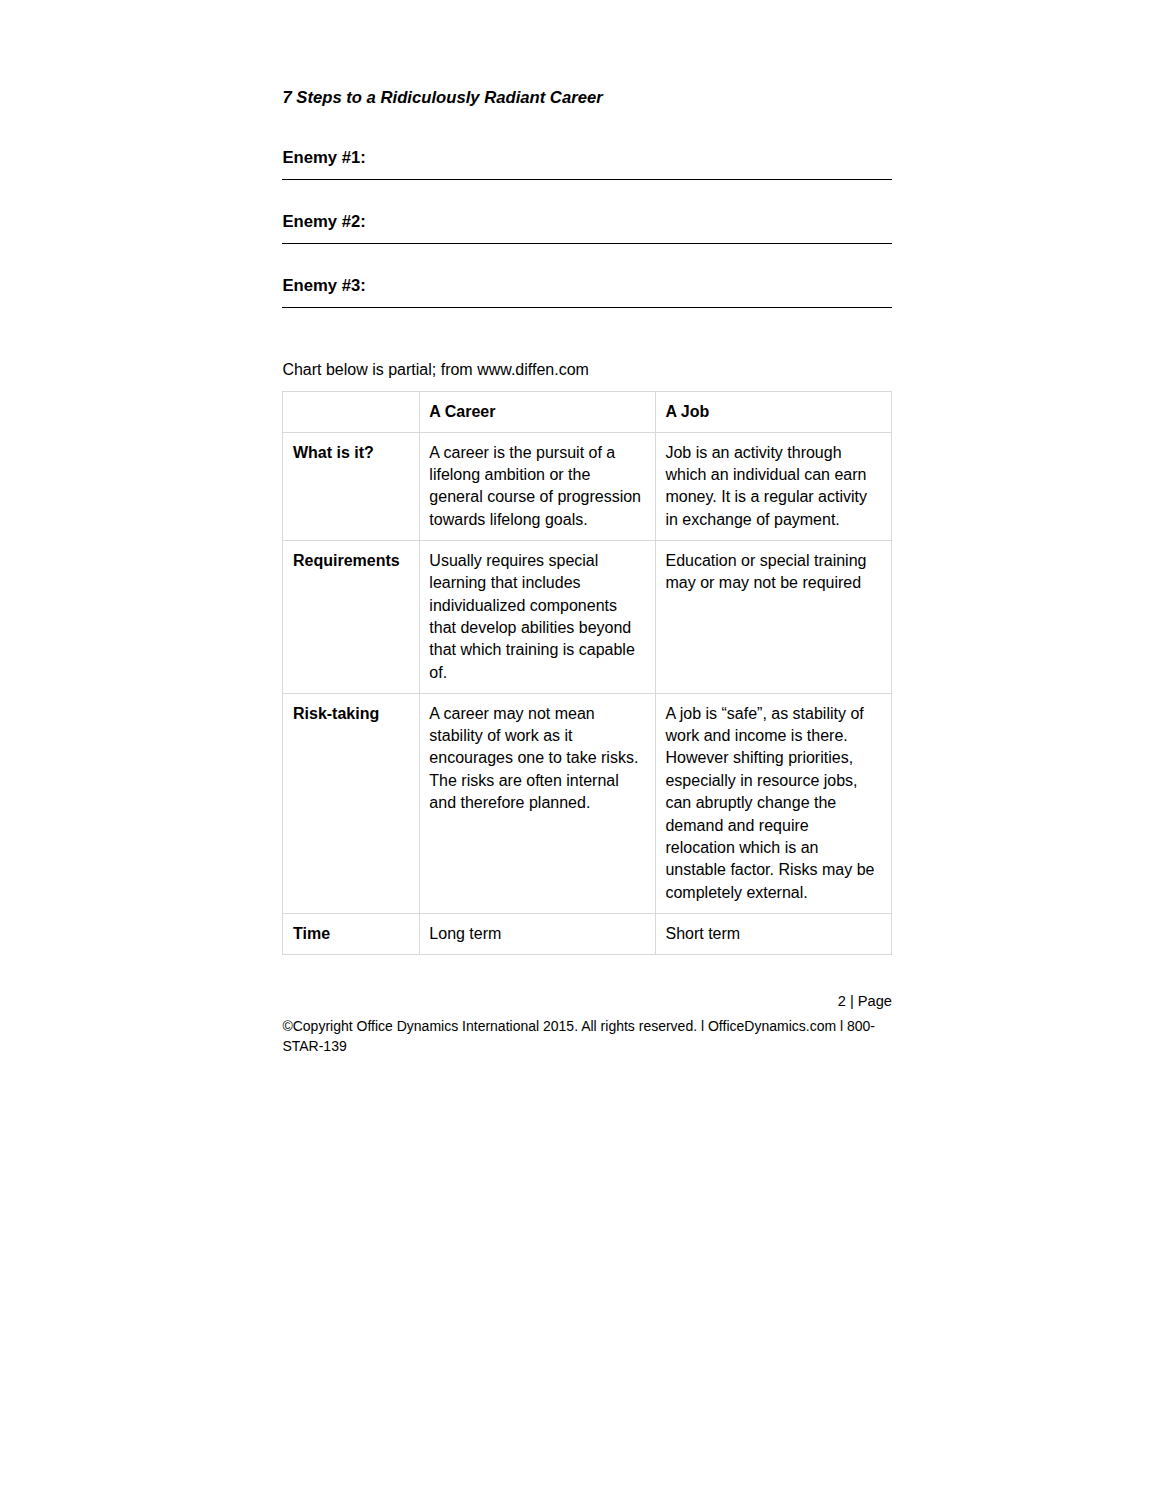7 Steps to a Ridiculously Radiant Career
Enemy #1:
Enemy #2:
Enemy #3:
Chart below is partial; from www.diffen.com
| | A Career | A Job |
| --- | --- | --- |
| What is it? | A career is the pursuit of a lifelong ambition or the general course of progression towards lifelong goals. | Job is an activity through which an individual can earn money. It is a regular activity in exchange of payment. |
| Requirements | Usually requires special learning that includes individualized components that develop abilities beyond that which training is capable of. | Education or special training may or may not be required |
| Risk-taking | A career may not mean stability of work as it encourages one to take risks. The risks are often internal and therefore planned. | A job is “safe”, as stability of work and income is there. However shifting priorities, especially in resource jobs, can abruptly change the demand and require relocation which is an unstable factor. Risks may be completely external. |
| Time | Long term | Short term |
2 | Page
©Copyright Office Dynamics International 2015. All rights reserved. l OfficeDynamics.com l 800-STAR-139